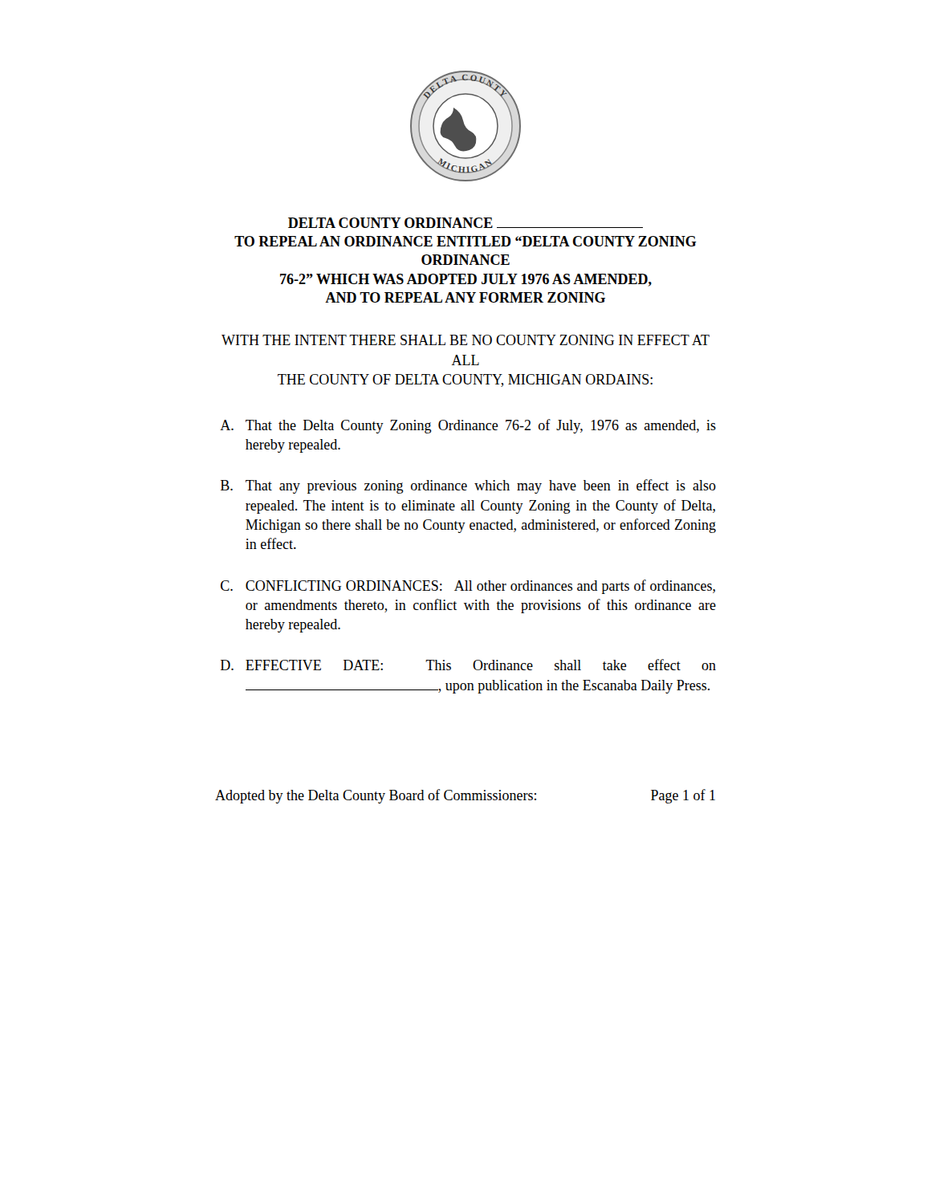Delta County Michigan seal DELTA COUNTY MICHIGAN
Delta County Ordinance To Repeal an Ordinance Entitled “Delta County Zoning Ordinance 76-2” Which Was Adopted July 1976 as Amended, and to Repeal Any Former Zoning
WITH THE INTENT THERE SHALL BE NO COUNTY ZONING IN EFFECT AT ALL THE COUNTY OF DELTA COUNTY, MICHIGAN ORDAINS:
A. That the Delta County Zoning Ordinance 76-2 of July, 1976 as amended, is hereby repealed.
B. That any previous zoning ordinance which may have been in effect is also repealed. The intent is to eliminate all County Zoning in the County of Delta, Michigan so there shall be no County enacted, administered, or enforced Zoning in effect.
C. CONFLICTING ORDINANCES: All other ordinances and parts of ordinances, or amendments thereto, in conflict with the provisions of this ordinance are hereby repealed.
D. EFFECTIVE DATE: This Ordinance shall take effect on , upon publication in the Escanaba Daily Press.
Adopted by the Delta County Board of Commissioners: Page 1 of 1